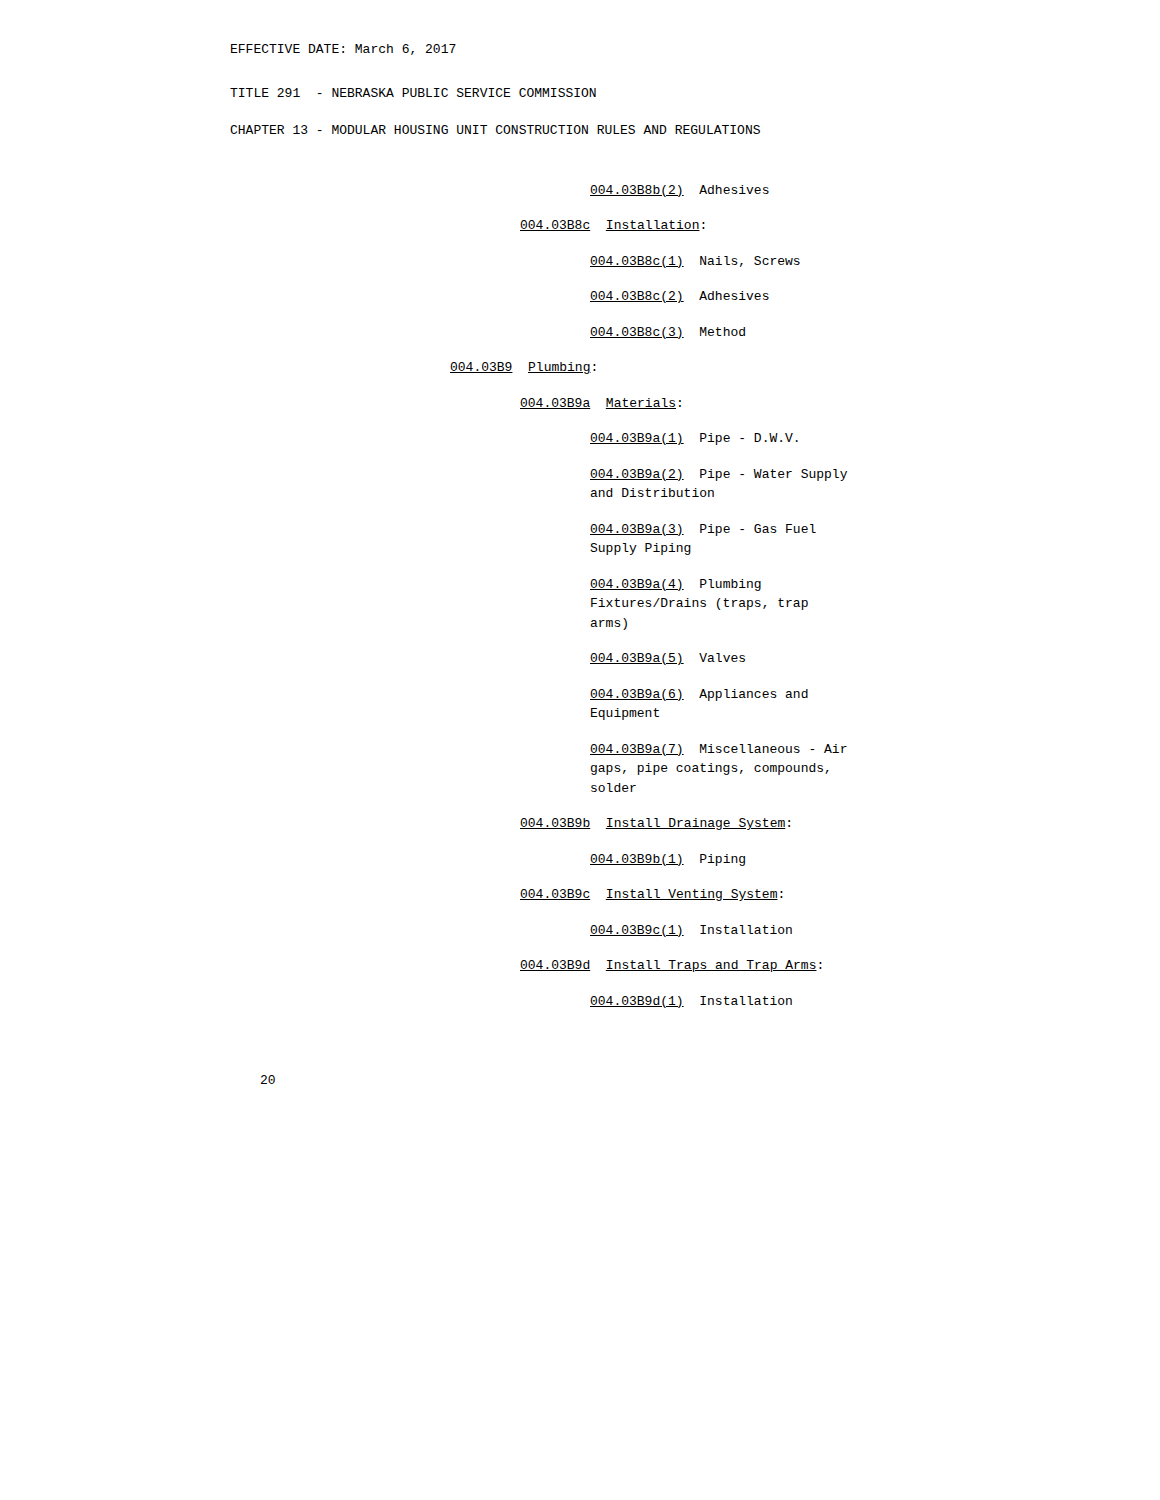EFFECTIVE DATE: March 6, 2017
TITLE 291 - NEBRASKA PUBLIC SERVICE COMMISSION
CHAPTER 13 - MODULAR HOUSING UNIT CONSTRUCTION RULES AND REGULATIONS
004.03B8b(2) Adhesives
004.03B8c Installation:
004.03B8c(1) Nails, Screws
004.03B8c(2) Adhesives
004.03B8c(3) Method
004.03B9 Plumbing:
004.03B9a Materials:
004.03B9a(1) Pipe - D.W.V.
004.03B9a(2) Pipe - Water Supply
and Distribution
004.03B9a(3) Pipe - Gas Fuel
Supply Piping
004.03B9a(4) Plumbing
Fixtures/Drains (traps, trap
arms)
004.03B9a(5) Valves
004.03B9a(6) Appliances and
Equipment
004.03B9a(7) Miscellaneous - Air
gaps, pipe coatings, compounds,
solder
004.03B9b Install Drainage System:
004.03B9b(1) Piping
004.03B9c Install Venting System:
004.03B9c(1) Installation
004.03B9d Install Traps and Trap Arms:
004.03B9d(1) Installation
20